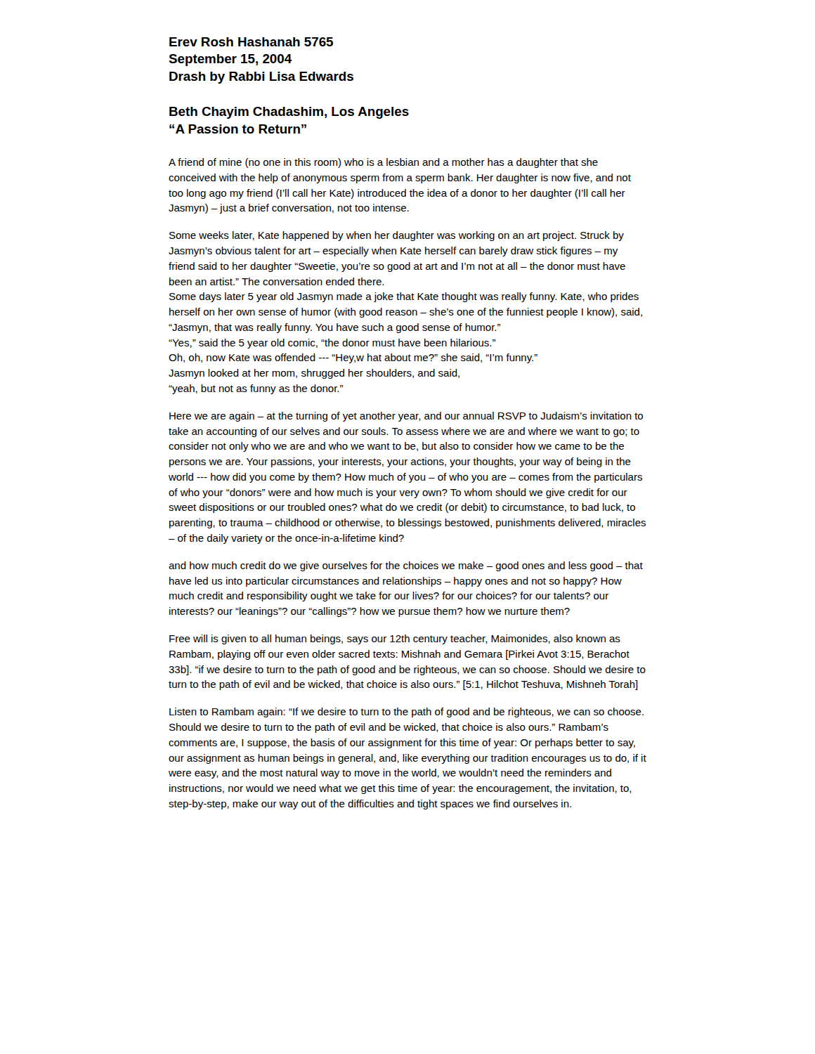Erev Rosh Hashanah 5765
September 15, 2004
Drash by Rabbi Lisa Edwards
Beth Chayim Chadashim, Los Angeles
“A Passion to Return”
A friend of mine (no one in this room) who is a lesbian and a mother has a daughter that she conceived with the help of anonymous sperm from a sperm bank. Her daughter is now five, and not too long ago my friend (I’ll call her Kate) introduced the idea of a donor to her daughter (I’ll call her Jasmyn) – just a brief conversation, not too intense.
Some weeks later, Kate happened by when her daughter was working on an art project. Struck by Jasmyn’s obvious talent for art – especially when Kate herself can barely draw stick figures – my friend said to her daughter “Sweetie, you’re so good at art and I’m not at all – the donor must have been an artist.” The conversation ended there.
Some days later 5 year old Jasmyn made a joke that Kate thought was really funny. Kate, who prides herself on her own sense of humor (with good reason – she’s one of the funniest people I know), said, “Jasmyn, that was really funny. You have such a good sense of humor.”
“Yes,” said the 5 year old comic, “the donor must have been hilarious.”
Oh, oh, now Kate was offended --- “Hey,w hat about me?” she said, “I’m funny.”
Jasmyn looked at her mom, shrugged her shoulders, and said,
“yeah, but not as funny as the donor.”
Here we are again – at the turning of yet another year, and our annual RSVP to Judaism’s invitation to take an accounting of our selves and our souls. To assess where we are and where we want to go; to consider not only who we are and who we want to be, but also to consider how we came to be the persons we are. Your passions, your interests, your actions, your thoughts, your way of being in the world --- how did you come by them? How much of you – of who you are – comes from the particulars of who your “donors” were and how much is your very own? To whom should we give credit for our sweet dispositions or our troubled ones? what do we credit (or debit) to circumstance, to bad luck, to parenting, to trauma – childhood or otherwise, to blessings bestowed, punishments delivered, miracles – of the daily variety or the once-in-a-lifetime kind?
and how much credit do we give ourselves for the choices we make – good ones and less good – that have led us into particular circumstances and relationships – happy ones and not so happy? How much credit and responsibility ought we take for our lives? for our choices? for our talents? our interests? our “leanings”? our “callings”? how we pursue them? how we nurture them?
Free will is given to all human beings, says our 12th century teacher, Maimonides, also known as Rambam, playing off our even older sacred texts: Mishnah and Gemara [Pirkei Avot 3:15, Berachot 33b]. “if we desire to turn to the path of good and be righteous, we can so choose. Should we desire to turn to the path of evil and be wicked, that choice is also ours.” [5:1, Hilchot Teshuva, Mishneh Torah]
Listen to Rambam again: “If we desire to turn to the path of good and be righteous, we can so choose. Should we desire to turn to the path of evil and be wicked, that choice is also ours.” Rambam’s comments are, I suppose, the basis of our assignment for this time of year: Or perhaps better to say, our assignment as human beings in general, and, like everything our tradition encourages us to do, if it were easy, and the most natural way to move in the world, we wouldn’t need the reminders and instructions, nor would we need what we get this time of year: the encouragement, the invitation, to, step-by-step, make our way out of the difficulties and tight spaces we find ourselves in.